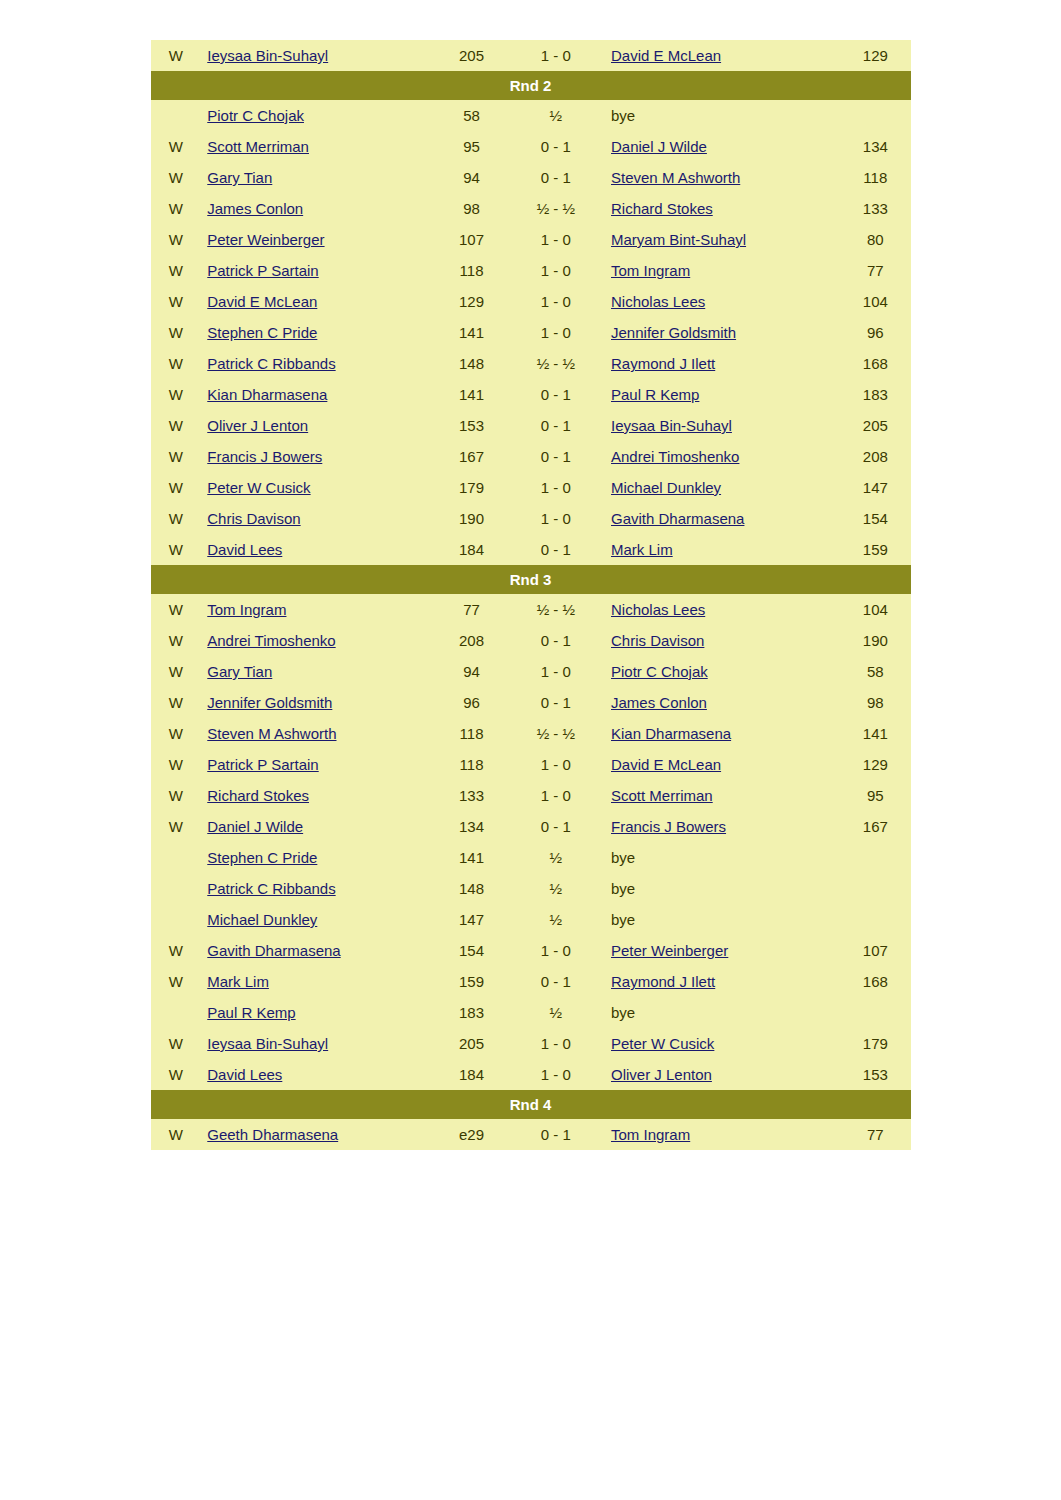| W | Ieysaa Bin-Suhayl | 205 | 1 - 0 | David E McLean | 129 |
| Rnd 2 |
| | Piotr C Chojak | 58 | ½ | bye | |
| W | Scott Merriman | 95 | 0 - 1 | Daniel J Wilde | 134 |
| W | Gary Tian | 94 | 0 - 1 | Steven M Ashworth | 118 |
| W | James Conlon | 98 | ½ - ½ | Richard Stokes | 133 |
| W | Peter Weinberger | 107 | 1 - 0 | Maryam Bint-Suhayl | 80 |
| W | Patrick P Sartain | 118 | 1 - 0 | Tom Ingram | 77 |
| W | David E McLean | 129 | 1 - 0 | Nicholas Lees | 104 |
| W | Stephen C Pride | 141 | 1 - 0 | Jennifer Goldsmith | 96 |
| W | Patrick C Ribbands | 148 | ½ - ½ | Raymond J Ilett | 168 |
| W | Kian Dharmasena | 141 | 0 - 1 | Paul R Kemp | 183 |
| W | Oliver J Lenton | 153 | 0 - 1 | Ieysaa Bin-Suhayl | 205 |
| W | Francis J Bowers | 167 | 0 - 1 | Andrei Timoshenko | 208 |
| W | Peter W Cusick | 179 | 1 - 0 | Michael Dunkley | 147 |
| W | Chris Davison | 190 | 1 - 0 | Gavith Dharmasena | 154 |
| W | David Lees | 184 | 0 - 1 | Mark Lim | 159 |
| Rnd 3 |
| W | Tom Ingram | 77 | ½ - ½ | Nicholas Lees | 104 |
| W | Andrei Timoshenko | 208 | 0 - 1 | Chris Davison | 190 |
| W | Gary Tian | 94 | 1 - 0 | Piotr C Chojak | 58 |
| W | Jennifer Goldsmith | 96 | 0 - 1 | James Conlon | 98 |
| W | Steven M Ashworth | 118 | ½ - ½ | Kian Dharmasena | 141 |
| W | Patrick P Sartain | 118 | 1 - 0 | David E McLean | 129 |
| W | Richard Stokes | 133 | 1 - 0 | Scott Merriman | 95 |
| W | Daniel J Wilde | 134 | 0 - 1 | Francis J Bowers | 167 |
| | Stephen C Pride | 141 | ½ | bye | |
| | Patrick C Ribbands | 148 | ½ | bye | |
| | Michael Dunkley | 147 | ½ | bye | |
| W | Gavith Dharmasena | 154 | 1 - 0 | Peter Weinberger | 107 |
| W | Mark Lim | 159 | 0 - 1 | Raymond J Ilett | 168 |
| | Paul R Kemp | 183 | ½ | bye | |
| W | Ieysaa Bin-Suhayl | 205 | 1 - 0 | Peter W Cusick | 179 |
| W | David Lees | 184 | 1 - 0 | Oliver J Lenton | 153 |
| Rnd 4 |
| W | Geeth Dharmasena | e29 | 0 - 1 | Tom Ingram | 77 |